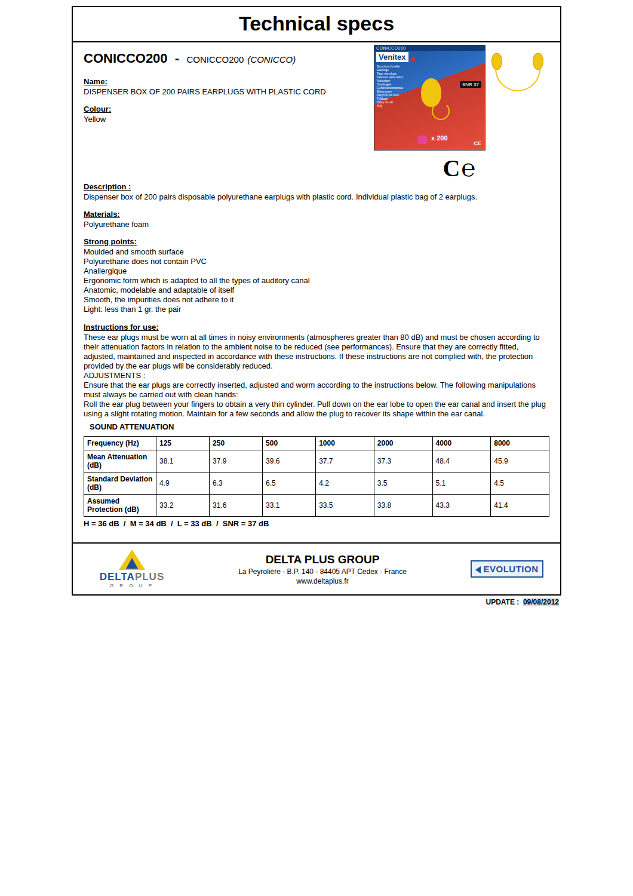Technical specs
CONICCO200
Venitex
Bouchon d'oreille
Earplugs
Tapp ear plugs
Tapones para oidos
Auricolare
Oorplugjes
Gehörschutzstöpsel
Ørepropper
Zatyczki do uszu
Füldugó
Zátky do uší
耳栓
SNR 37
x 200
CE
C℮
CONICCO200 - CONICCO200 (CONICCO)
Name:
DISPENSER BOX OF 200 PAIRS EARPLUGS WITH PLASTIC CORD
Colour:
Yellow
Description :
Dispenser box of 200 pairs disposable polyurethane earplugs with plastic cord. Individual plastic bag of 2 earplugs.
Materials:
Polyurethane foam
Strong points:
Moulded and smooth surface
Polyurethane does not contain PVC
Anallergique
Ergonomic form which is adapted to all the types of auditory canal
Anatomic, modelable and adaptable of itself
Smooth, the impurities does not adhere to it
Light: less than 1 gr. the pair
Instructions for use:
These ear plugs must be worn at all times in noisy environments (atmospheres greater than 80 dB) and must be chosen according to their attenuation factors in relation to the ambient noise to be reduced (see performances). Ensure that they are correctly fitted, adjusted, maintained and inspected in accordance with these instructions. If these instructions are not complied with, the protection provided by the ear plugs will be considerably reduced.
ADJUSTMENTS :
Ensure that the ear plugs are correctly inserted, adjusted and worm according to the instructions below. The following manipulations must always be carried out with clean hands:
Roll the ear plug between your fingers to obtain a very thin cylinder. Pull down on the ear lobe to open the ear canal and insert the plug using a slight rotating motion. Maintain for a few seconds and allow the plug to recover its shape within the ear canal.
SOUND ATTENUATION
| Frequency (Hz) | 125 | 250 | 500 | 1000 | 2000 | 4000 | 8000 |
| --- | --- | --- | --- | --- | --- | --- | --- |
| Mean Attenuation (dB) | 38.1 | 37.9 | 39.6 | 37.7 | 37.3 | 48.4 | 45.9 |
| Standard Deviation (dB) | 4.9 | 6.3 | 6.5 | 4.2 | 3.5 | 5.1 | 4.5 |
| Assumed Protection (dB) | 33.2 | 31.6 | 33.1 | 33.5 | 33.8 | 43.3 | 41.4 |
H = 36 dB / M = 34 dB / L = 33 dB / SNR = 37 dB
DELTA PLUS
G R O U P
DELTA PLUS GROUP
La Peyrolière - B.P. 140 - 84405 APT Cedex - France
www.deltaplus.fr
EVOLUTION
UPDATE : 09/08/2012